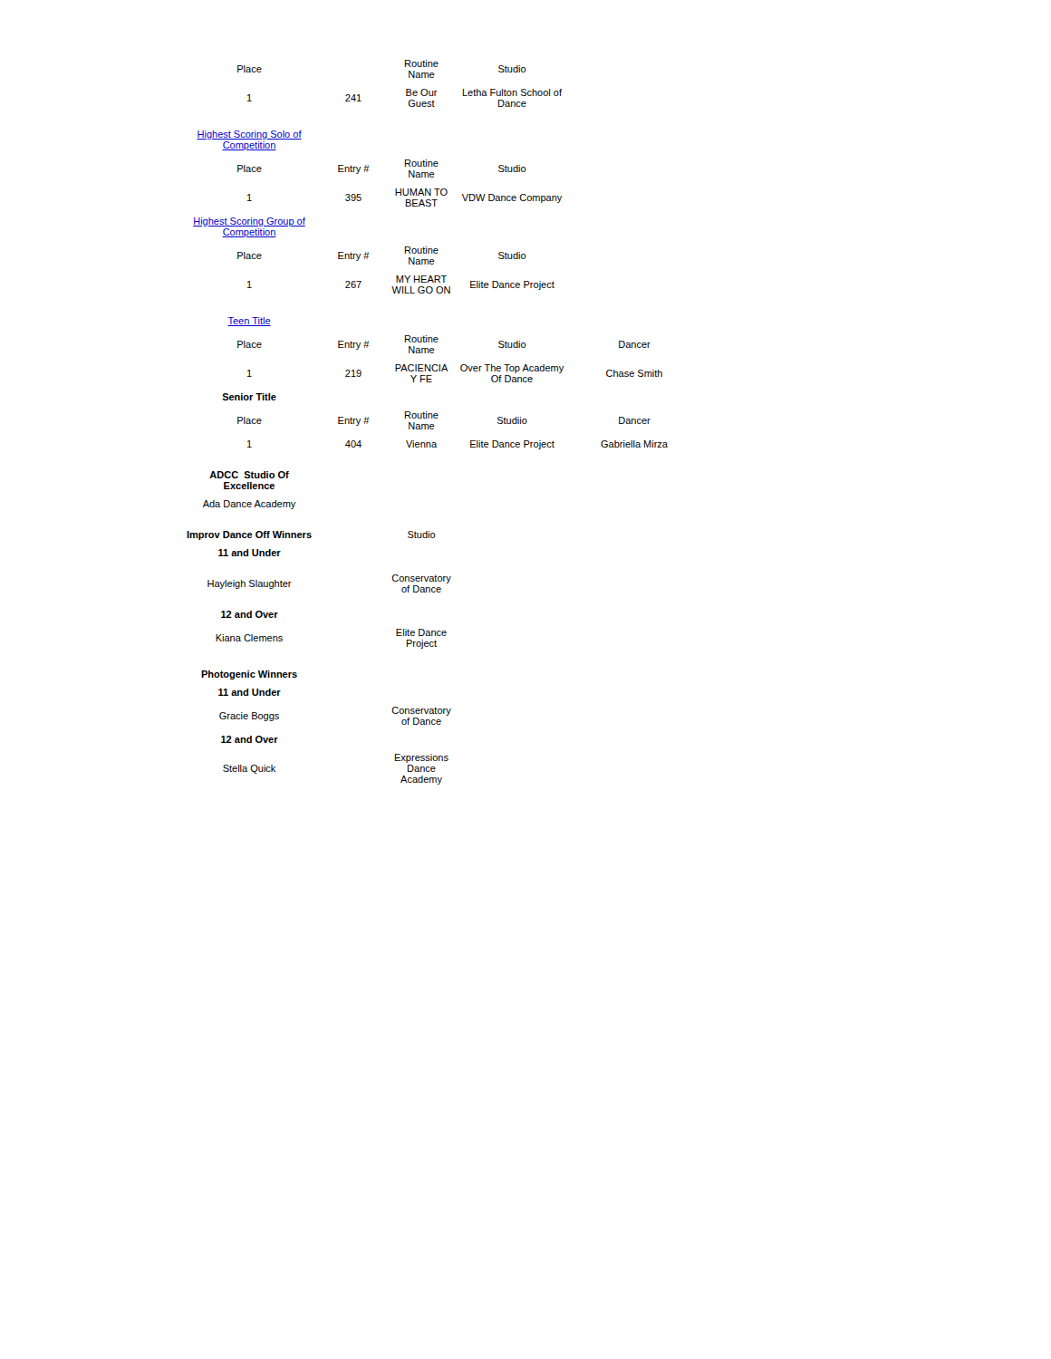| Place | | Routine Name | Studio | | | |
| 1 | 241 | Be Our Guest | Letha Fulton School of Dance | | | |
| Highest Scoring Solo of Competition | | | | | | |
| Place | Entry # | Routine Name | Studio | | | |
| 1 | 395 | HUMAN TO BEAST | VDW Dance Company | | | |
| Highest Scoring Group of Competition | | | | | | |
| Place | Entry # | Routine Name | Studio | | | |
| 1 | 267 | MY HEART WILL GO ON | Elite Dance Project | | | |
| Teen Title | | | | | | |
| Place | Entry # | Routine Name | Studio | Dancer | | |
| 1 | 219 | PACIENCIA Y FE | Over The Top Academy Of Dance | Chase Smith | | |
| Senior Title | | | | | | |
| Place | Entry # | Routine Name | Studiio | Dancer | | |
| 1 | 404 | Vienna | Elite Dance Project | Gabriella Mirza | | |
| ADCC Studio Of Excellence | | | | | | |
| Ada Dance Academy | | | | | | |
| Improv Dance Off Winners | | Studio | | | | |
| 11 and Under | | | | | | |
| Hayleigh Slaughter | | Conservatory of Dance | | | | |
| 12 and Over | | | | | | |
| Kiana Clemens | | Elite Dance Project | | | | |
| Photogenic Winners | | | | | | |
| 11 and Under | | | | | | |
| Gracie Boggs | | Conservatory of Dance | | | | |
| 12 and Over | | | | | | |
| Stella Quick | | Expressions Dance Academy | | | | |